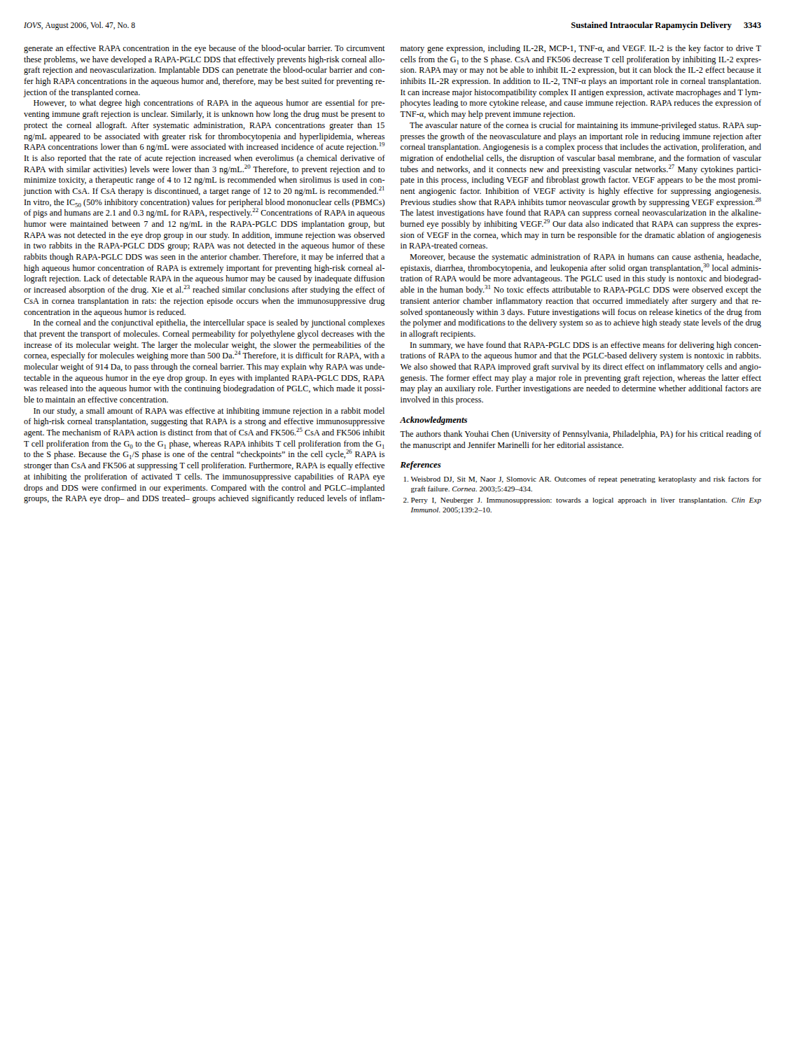IOVS, August 2006, Vol. 47, No. 8
Sustained Intraocular Rapamycin Delivery 3343
generate an effective RAPA concentration in the eye because of the blood-ocular barrier. To circumvent these problems, we have developed a RAPA-PGLC DDS that effectively prevents high-risk corneal allograft rejection and neovascularization. Implantable DDS can penetrate the blood-ocular barrier and confer high RAPA concentrations in the aqueous humor and, therefore, may be best suited for preventing rejection of the transplanted cornea.
However, to what degree high concentrations of RAPA in the aqueous humor are essential for preventing immune graft rejection is unclear. Similarly, it is unknown how long the drug must be present to protect the corneal allograft. After systematic administration, RAPA concentrations greater than 15 ng/mL appeared to be associated with greater risk for thrombocytopenia and hyperlipidemia, whereas RAPA concentrations lower than 6 ng/mL were associated with increased incidence of acute rejection.19 It is also reported that the rate of acute rejection increased when everolimus (a chemical derivative of RAPA with similar activities) levels were lower than 3 ng/mL.20 Therefore, to prevent rejection and to minimize toxicity, a therapeutic range of 4 to 12 ng/mL is recommended when sirolimus is used in conjunction with CsA. If CsA therapy is discontinued, a target range of 12 to 20 ng/mL is recommended.21 In vitro, the IC50 (50% inhibitory concentration) values for peripheral blood mononuclear cells (PBMCs) of pigs and humans are 2.1 and 0.3 ng/mL for RAPA, respectively.22 Concentrations of RAPA in aqueous humor were maintained between 7 and 12 ng/mL in the RAPA-PGLC DDS implantation group, but RAPA was not detected in the eye drop group in our study. In addition, immune rejection was observed in two rabbits in the RAPA-PGLC DDS group; RAPA was not detected in the aqueous humor of these rabbits though RAPA-PGLC DDS was seen in the anterior chamber. Therefore, it may be inferred that a high aqueous humor concentration of RAPA is extremely important for preventing high-risk corneal allograft rejection. Lack of detectable RAPA in the aqueous humor may be caused by inadequate diffusion or increased absorption of the drug. Xie et al.23 reached similar conclusions after studying the effect of CsA in cornea transplantation in rats: the rejection episode occurs when the immunosuppressive drug concentration in the aqueous humor is reduced.
In the corneal and the conjunctival epithelia, the intercellular space is sealed by junctional complexes that prevent the transport of molecules. Corneal permeability for polyethylene glycol decreases with the increase of its molecular weight. The larger the molecular weight, the slower the permeabilities of the cornea, especially for molecules weighing more than 500 Da.24 Therefore, it is difficult for RAPA, with a molecular weight of 914 Da, to pass through the corneal barrier. This may explain why RAPA was undetectable in the aqueous humor in the eye drop group. In eyes with implanted RAPA-PGLC DDS, RAPA was released into the aqueous humor with the continuing biodegradation of PGLC, which made it possible to maintain an effective concentration.
In our study, a small amount of RAPA was effective at inhibiting immune rejection in a rabbit model of high-risk corneal transplantation, suggesting that RAPA is a strong and effective immunosuppressive agent. The mechanism of RAPA action is distinct from that of CsA and FK506.25 CsA and FK506 inhibit T cell proliferation from the G0 to the G1 phase, whereas RAPA inhibits T cell proliferation from the G1 to the S phase. Because the G1/S phase is one of the central “checkpoints” in the cell cycle,26 RAPA is stronger than CsA and FK506 at suppressing T cell proliferation. Furthermore, RAPA is equally effective at inhibiting the proliferation of activated T cells. The immunosuppressive capabilities of RAPA eye drops and DDS were confirmed in our experiments. Compared with the control and PGLC–implanted groups, the RAPA eye drop– and DDS treated– groups achieved significantly reduced levels of inflammatory gene expression, including IL-2R, MCP-1, TNF-α, and VEGF. IL-2 is the key factor to drive T cells from the G1 to the S phase. CsA and FK506 decrease T cell proliferation by inhibiting IL-2 expression. RAPA may or may not be able to inhibit IL-2 expression, but it can block the IL-2 effect because it inhibits IL-2R expression. In addition to IL-2, TNF-α plays an important role in corneal transplantation. It can increase major histocompatibility complex II antigen expression, activate macrophages and T lymphocytes leading to more cytokine release, and cause immune rejection. RAPA reduces the expression of TNF-α, which may help prevent immune rejection.
The avascular nature of the cornea is crucial for maintaining its immune-privileged status. RAPA suppresses the growth of the neovasculature and plays an important role in reducing immune rejection after corneal transplantation. Angiogenesis is a complex process that includes the activation, proliferation, and migration of endothelial cells, the disruption of vascular basal membrane, and the formation of vascular tubes and networks, and it connects new and preexisting vascular networks.27 Many cytokines participate in this process, including VEGF and fibroblast growth factor. VEGF appears to be the most prominent angiogenic factor. Inhibition of VEGF activity is highly effective for suppressing angiogenesis. Previous studies show that RAPA inhibits tumor neovascular growth by suppressing VEGF expression.28 The latest investigations have found that RAPA can suppress corneal neovascularization in the alkaline-burned eye possibly by inhibiting VEGF.29 Our data also indicated that RAPA can suppress the expression of VEGF in the cornea, which may in turn be responsible for the dramatic ablation of angiogenesis in RAPA-treated corneas.
Moreover, because the systematic administration of RAPA in humans can cause asthenia, headache, epistaxis, diarrhea, thrombocytopenia, and leukopenia after solid organ transplantation,30 local administration of RAPA would be more advantageous. The PGLC used in this study is nontoxic and biodegradable in the human body.31 No toxic effects attributable to RAPA-PGLC DDS were observed except the transient anterior chamber inflammatory reaction that occurred immediately after surgery and that resolved spontaneously within 3 days. Future investigations will focus on release kinetics of the drug from the polymer and modifications to the delivery system so as to achieve high steady state levels of the drug in allograft recipients.
In summary, we have found that RAPA-PGLC DDS is an effective means for delivering high concentrations of RAPA to the aqueous humor and that the PGLC-based delivery system is nontoxic in rabbits. We also showed that RAPA improved graft survival by its direct effect on inflammatory cells and angiogenesis. The former effect may play a major role in preventing graft rejection, whereas the latter effect may play an auxiliary role. Further investigations are needed to determine whether additional factors are involved in this process.
Acknowledgments
The authors thank Youhai Chen (University of Pennsylvania, Philadelphia, PA) for his critical reading of the manuscript and Jennifer Marinelli for her editorial assistance.
References
Weisbrod DJ, Sit M, Naor J, Slomovic AR. Outcomes of repeat penetrating keratoplasty and risk factors for graft failure. Cornea. 2003;5:429–434.
Perry I, Neuberger J. Immunosuppression: towards a logical approach in liver transplantation. Clin Exp Immunol. 2005;139:2–10.